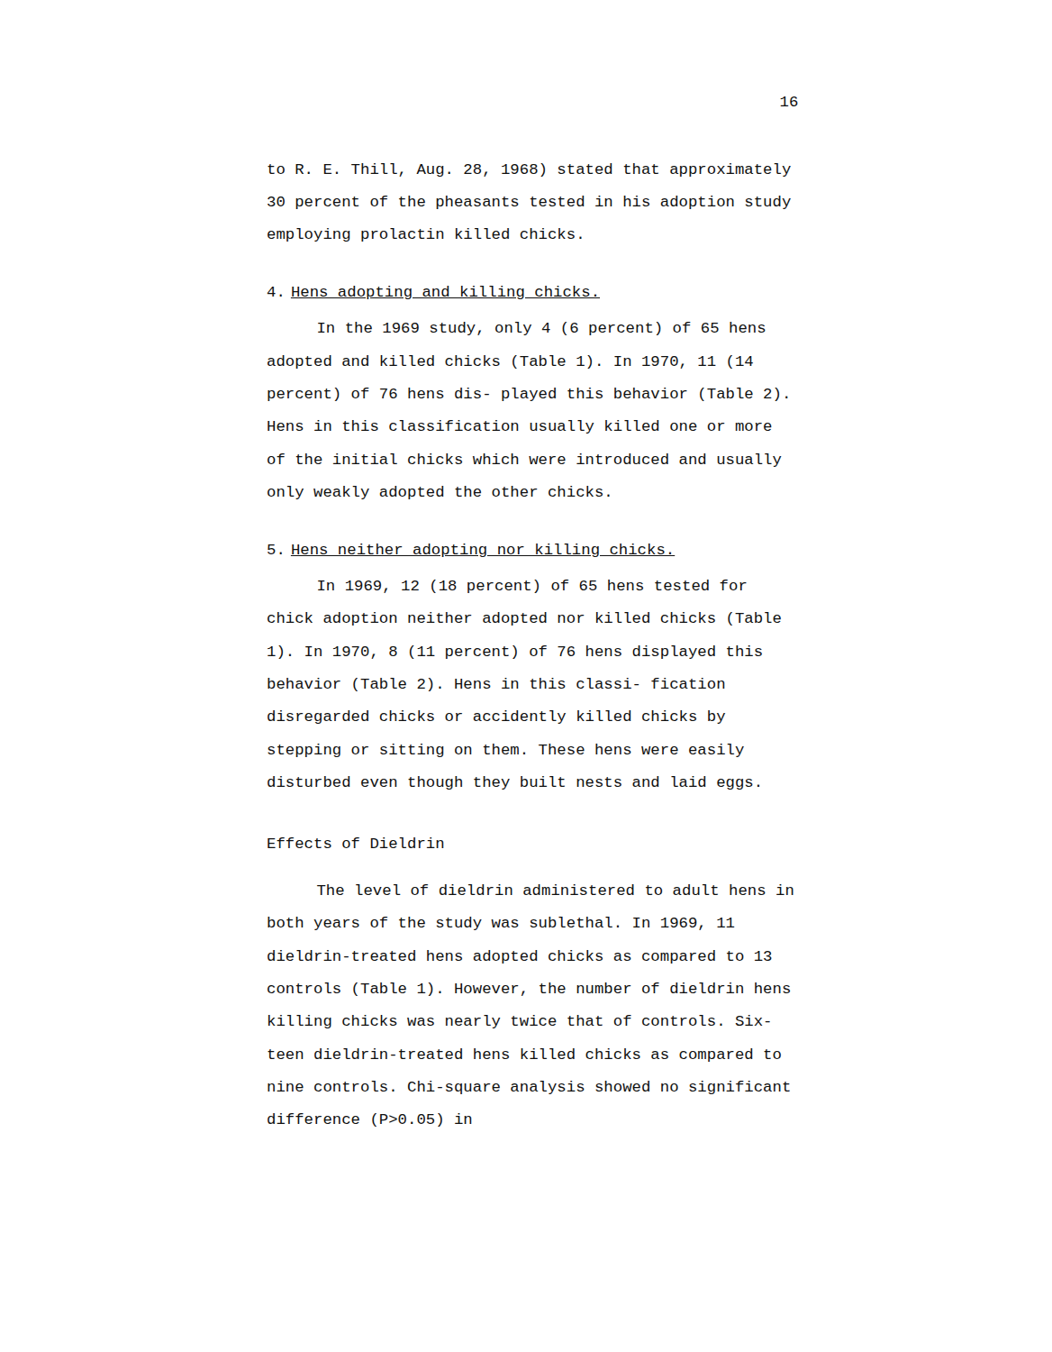16
to R. E. Thill, Aug. 28, 1968) stated that approximately 30 percent of the pheasants tested in his adoption study employing prolactin killed chicks.
4. Hens adopting and killing chicks.
In the 1969 study, only 4 (6 percent) of 65 hens adopted and killed chicks (Table 1). In 1970, 11 (14 percent) of 76 hens dis- played this behavior (Table 2). Hens in this classification usually killed one or more of the initial chicks which were introduced and usually only weakly adopted the other chicks.
5. Hens neither adopting nor killing chicks.
In 1969, 12 (18 percent) of 65 hens tested for chick adoption neither adopted nor killed chicks (Table 1). In 1970, 8 (11 percent) of 76 hens displayed this behavior (Table 2). Hens in this classi- fication disregarded chicks or accidently killed chicks by stepping or sitting on them. These hens were easily disturbed even though they built nests and laid eggs.
Effects of Dieldrin
The level of dieldrin administered to adult hens in both years of the study was sublethal. In 1969, 11 dieldrin-treated hens adopted chicks as compared to 13 controls (Table 1). However, the number of dieldrin hens killing chicks was nearly twice that of controls. Six- teen dieldrin-treated hens killed chicks as compared to nine controls. Chi-square analysis showed no significant difference (P>0.05) in